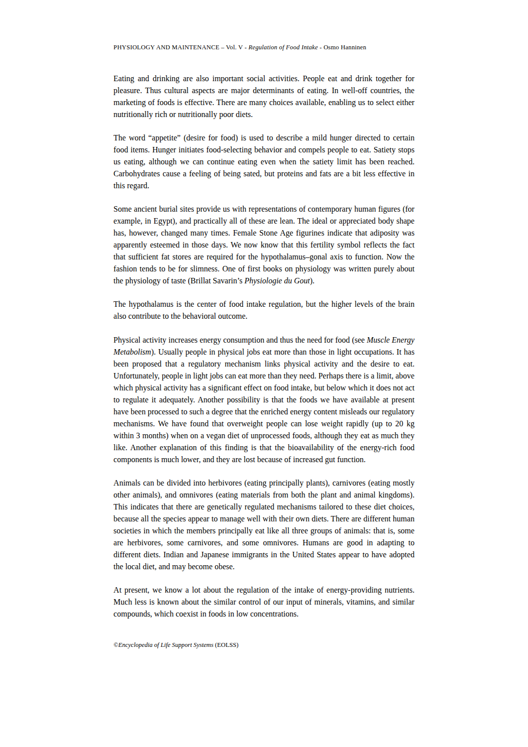PHYSIOLOGY AND MAINTENANCE – Vol. V - Regulation of Food Intake - Osmo Hanninen
Eating and drinking are also important social activities. People eat and drink together for pleasure. Thus cultural aspects are major determinants of eating. In well-off countries, the marketing of foods is effective. There are many choices available, enabling us to select either nutritionally rich or nutritionally poor diets.
The word “appetite” (desire for food) is used to describe a mild hunger directed to certain food items. Hunger initiates food-selecting behavior and compels people to eat. Satiety stops us eating, although we can continue eating even when the satiety limit has been reached. Carbohydrates cause a feeling of being sated, but proteins and fats are a bit less effective in this regard.
Some ancient burial sites provide us with representations of contemporary human figures (for example, in Egypt), and practically all of these are lean. The ideal or appreciated body shape has, however, changed many times. Female Stone Age figurines indicate that adiposity was apparently esteemed in those days. We now know that this fertility symbol reflects the fact that sufficient fat stores are required for the hypothalamus–gonal axis to function. Now the fashion tends to be for slimness. One of first books on physiology was written purely about the physiology of taste (Brillat Savarin’s Physiologie du Gout).
The hypothalamus is the center of food intake regulation, but the higher levels of the brain also contribute to the behavioral outcome.
Physical activity increases energy consumption and thus the need for food (see Muscle Energy Metabolism). Usually people in physical jobs eat more than those in light occupations. It has been proposed that a regulatory mechanism links physical activity and the desire to eat. Unfortunately, people in light jobs can eat more than they need. Perhaps there is a limit, above which physical activity has a significant effect on food intake, but below which it does not act to regulate it adequately. Another possibility is that the foods we have available at present have been processed to such a degree that the enriched energy content misleads our regulatory mechanisms. We have found that overweight people can lose weight rapidly (up to 20 kg within 3 months) when on a vegan diet of unprocessed foods, although they eat as much they like. Another explanation of this finding is that the bioavailability of the energy-rich food components is much lower, and they are lost because of increased gut function.
Animals can be divided into herbivores (eating principally plants), carnivores (eating mostly other animals), and omnivores (eating materials from both the plant and animal kingdoms). This indicates that there are genetically regulated mechanisms tailored to these diet choices, because all the species appear to manage well with their own diets. There are different human societies in which the members principally eat like all three groups of animals: that is, some are herbivores, some carnivores, and some omnivores. Humans are good in adapting to different diets. Indian and Japanese immigrants in the United States appear to have adopted the local diet, and may become obese.
At present, we know a lot about the regulation of the intake of energy-providing nutrients. Much less is known about the similar control of our input of minerals, vitamins, and similar compounds, which coexist in foods in low concentrations.
©Encyclopedia of Life Support Systems (EOLSS)